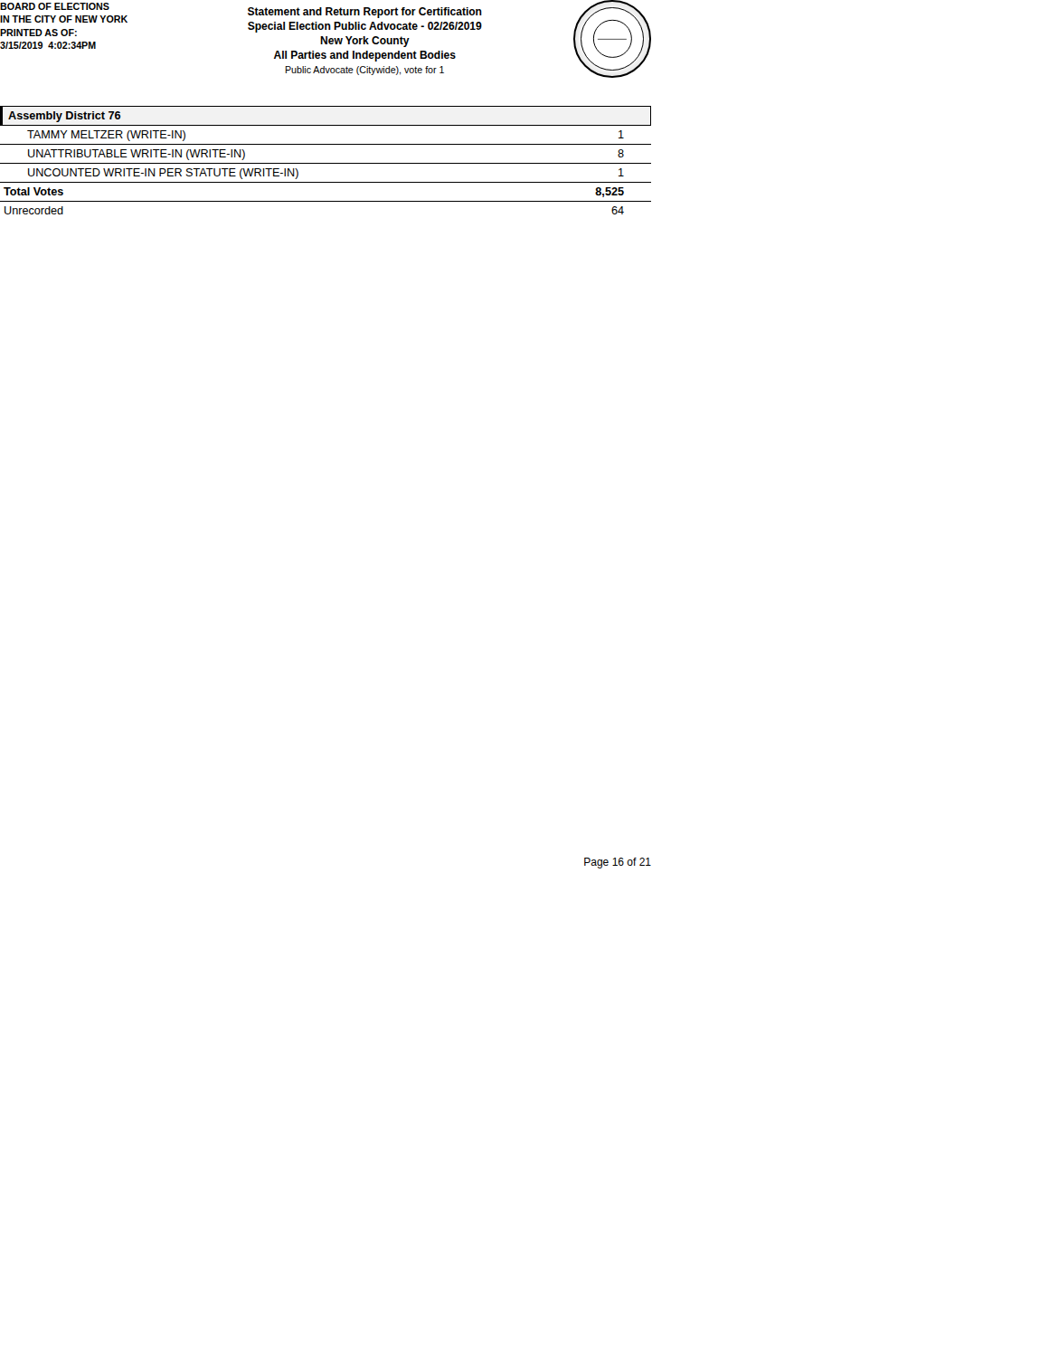BOARD OF ELECTIONS
IN THE CITY OF NEW YORK
PRINTED AS OF:
3/15/2019 4:02:34PM
Statement and Return Report for Certification
Special Election Public Advocate - 02/26/2019
New York County
All Parties and Independent Bodies
Public Advocate (Citywide), vote for 1
BOARD OF ELECTIONS CITY OF NEW YORK
Assembly District 76
| TAMMY MELTZER (WRITE-IN) | 1 |
| UNATTRIBUTABLE WRITE-IN (WRITE-IN) | 8 |
| UNCOUNTED WRITE-IN PER STATUTE (WRITE-IN) | 1 |
| Total Votes | 8,525 |
| Unrecorded | 64 |
Page 16 of 21